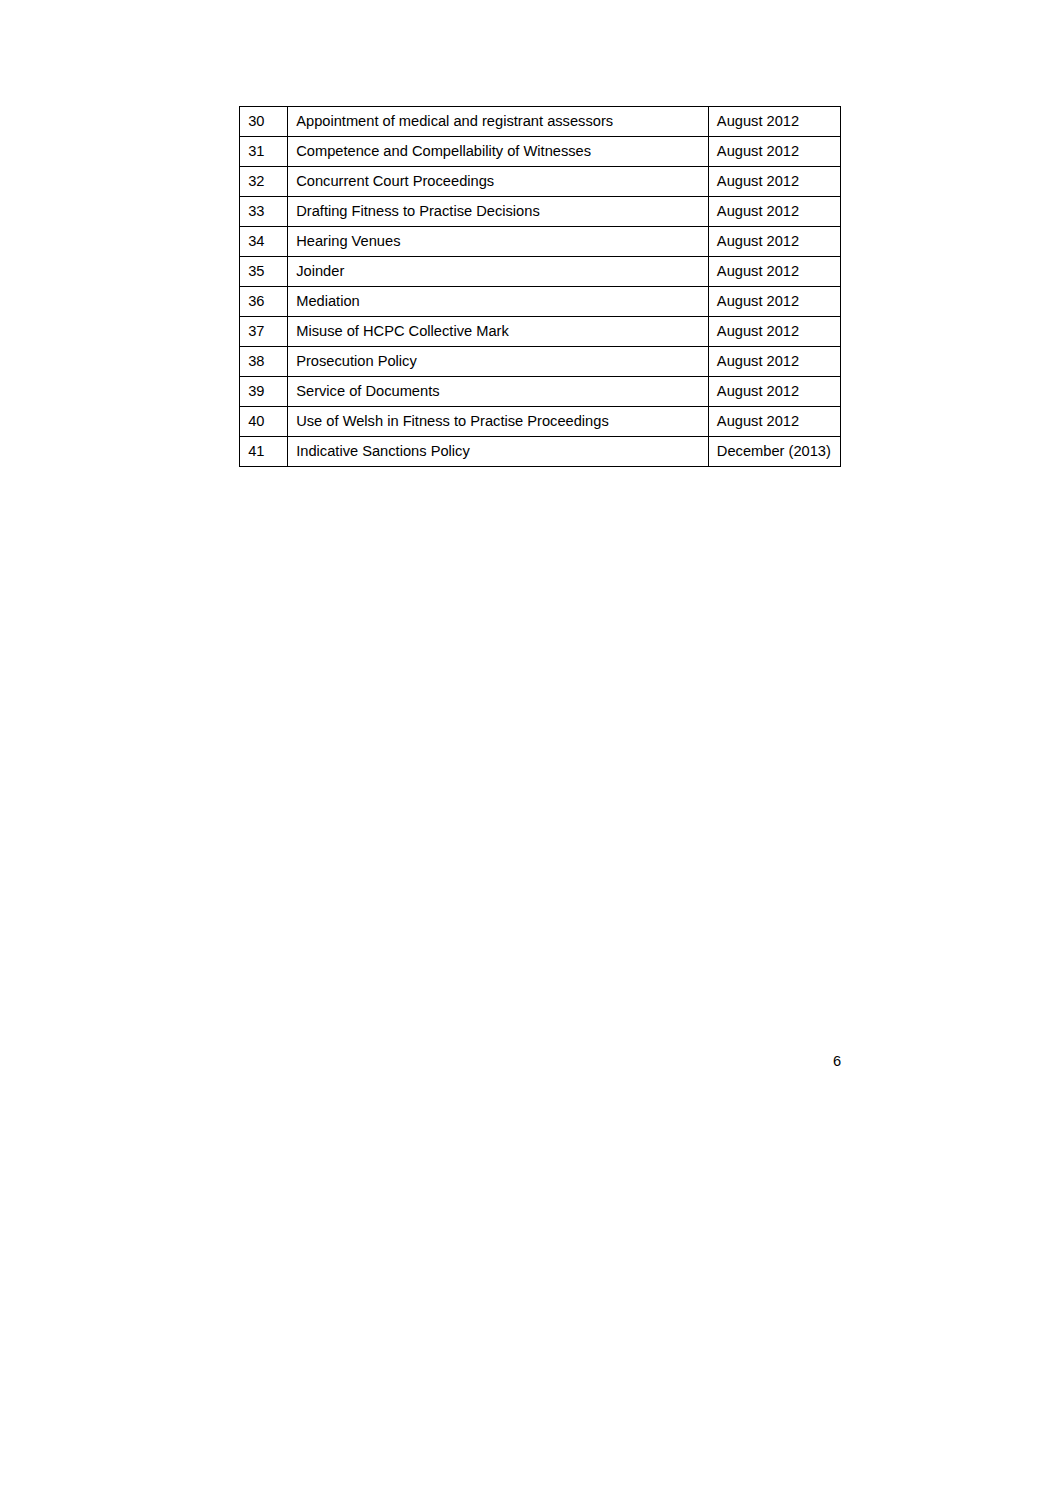| 30 | Appointment of medical and registrant assessors | August 2012 |
| 31 | Competence and Compellability of Witnesses | August 2012 |
| 32 | Concurrent Court Proceedings | August 2012 |
| 33 | Drafting Fitness to Practise Decisions | August 2012 |
| 34 | Hearing Venues | August 2012 |
| 35 | Joinder | August 2012 |
| 36 | Mediation | August 2012 |
| 37 | Misuse of HCPC Collective Mark | August 2012 |
| 38 | Prosecution Policy | August 2012 |
| 39 | Service of Documents | August 2012 |
| 40 | Use of Welsh in Fitness to Practise Proceedings | August 2012 |
| 41 | Indicative Sanctions Policy | December (2013) |
6